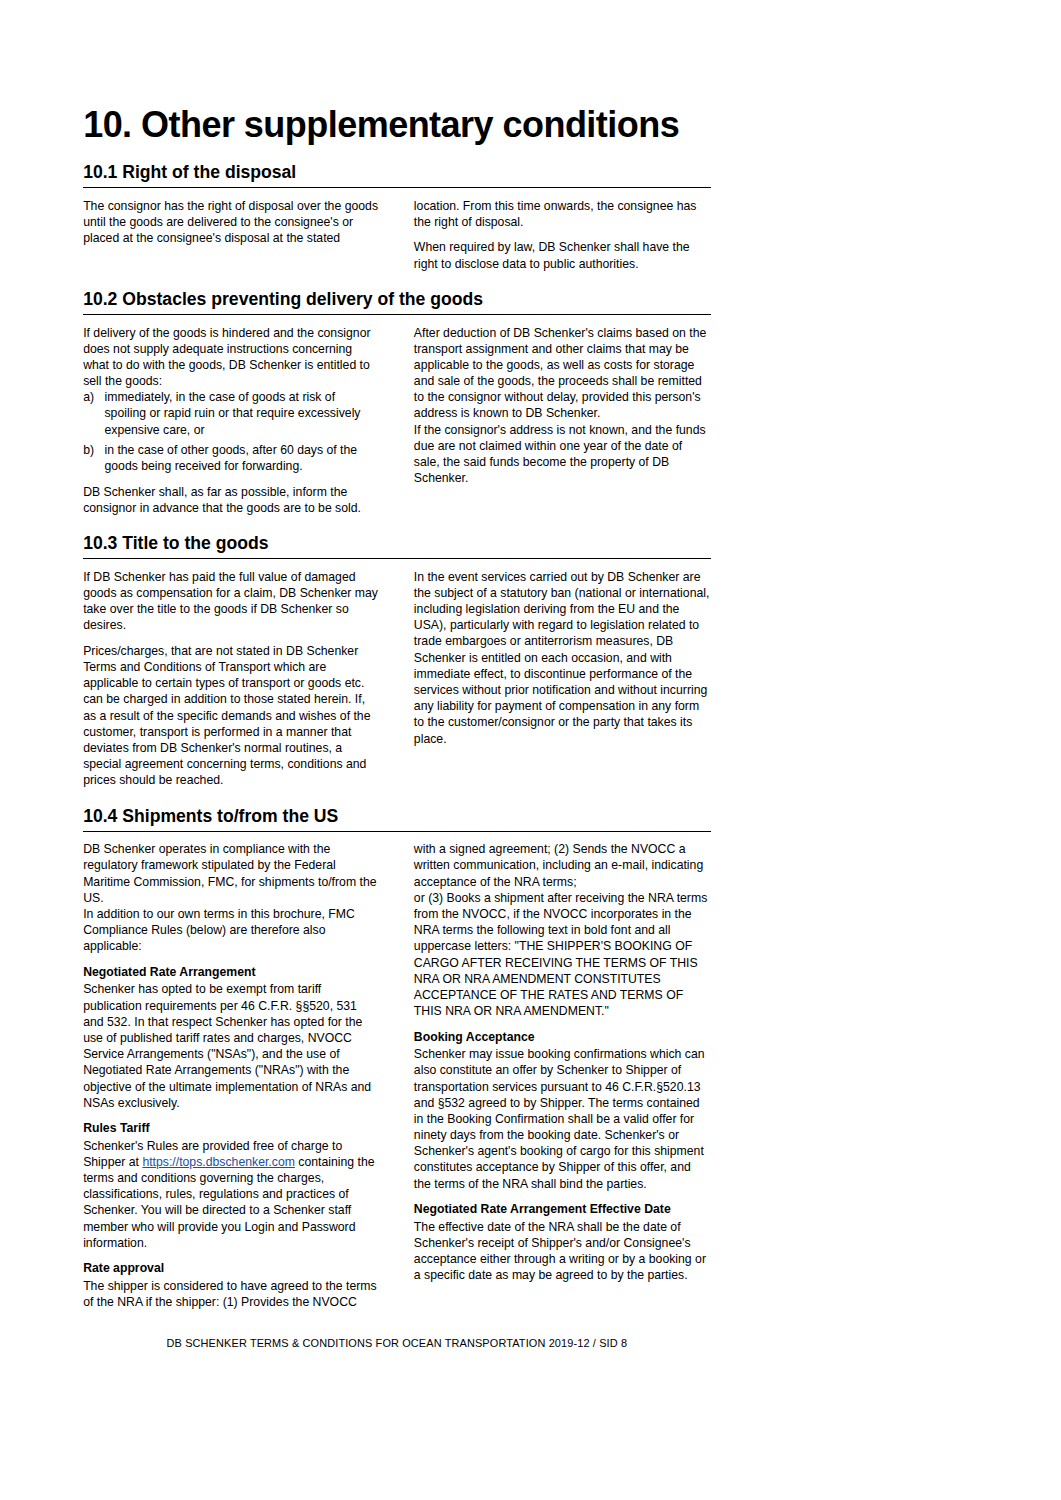10. Other supplementary conditions
10.1 Right of the disposal
The consignor has the right of disposal over the goods until the goods are delivered to the consignee's or placed at the consignee's disposal at the stated location. From this time onwards, the consignee has the right of disposal.
When required by law, DB Schenker shall have the right to disclose data to public authorities.
10.2 Obstacles preventing delivery of the goods
If delivery of the goods is hindered and the consignor does not supply adequate instructions concerning what to do with the goods, DB Schenker is entitled to sell the goods:
a) immediately, in the case of goods at risk of spoiling or rapid ruin or that require excessively expensive care, or
b) in the case of other goods, after 60 days of the goods being received for forwarding.
DB Schenker shall, as far as possible, inform the consignor in advance that the goods are to be sold.
After deduction of DB Schenker's claims based on the transport assignment and other claims that may be applicable to the goods, as well as costs for storage and sale of the goods, the proceeds shall be remitted to the consignor without delay, provided this person's address is known to DB Schenker.
If the consignor's address is not known, and the funds due are not claimed within one year of the date of sale, the said funds become the property of DB Schenker.
10.3 Title to the goods
If DB Schenker has paid the full value of damaged goods as compensation for a claim, DB Schenker may take over the title to the goods if DB Schenker so desires.
Prices/charges, that are not stated in DB Schenker Terms and Conditions of Transport which are applicable to certain types of transport or goods etc. can be charged in addition to those stated herein. If, as a result of the specific demands and wishes of the customer, transport is performed in a manner that deviates from DB Schenker's normal routines, a special agreement concerning terms, conditions and prices should be reached.
In the event services carried out by DB Schenker are the subject of a statutory ban (national or international, including legislation deriving from the EU and the USA), particularly with regard to legislation related to trade embargoes or antiterrorism measures, DB Schenker is entitled on each occasion, and with immediate effect, to discontinue performance of the services without prior notification and without incurring any liability for payment of compensation in any form to the customer/consignor or the party that takes its place.
10.4 Shipments to/from the US
DB Schenker operates in compliance with the regulatory framework stipulated by the Federal Maritime Commission, FMC, for shipments to/from the US.
In addition to our own terms in this brochure, FMC Compliance Rules (below) are therefore also applicable:
Negotiated Rate Arrangement
Schenker has opted to be exempt from tariff publication requirements per 46 C.F.R. §§520, 531 and 532. In that respect Schenker has opted for the use of published tariff rates and charges, NVOCC Service Arrangements ("NSAs"), and the use of Negotiated Rate Arrangements ("NRAs") with the objective of the ultimate implementation of NRAs and NSAs exclusively.
Rules Tariff
Schenker's Rules are provided free of charge to Shipper at https://tops.dbschenker.com containing the terms and conditions governing the charges, classifications, rules, regulations and practices of Schenker. You will be directed to a Schenker staff member who will provide you Login and Password information.
Rate approval
The shipper is considered to have agreed to the terms of the NRA if the shipper: (1) Provides the NVOCC with a signed agreement; (2) Sends the NVOCC a written communication, including an e-mail, indicating acceptance of the NRA terms;
or (3) Books a shipment after receiving the NRA terms from the NVOCC, if the NVOCC incorporates in the NRA terms the following text in bold font and all uppercase letters: "THE SHIPPER'S BOOKING OF CARGO AFTER RECEIVING THE TERMS OF THIS NRA OR NRA AMENDMENT CONSTITUTES ACCEPTANCE OF THE RATES AND TERMS OF THIS NRA OR NRA AMENDMENT."
Booking Acceptance
Schenker may issue booking confirmations which can also constitute an offer by Schenker to Shipper of transportation services pursuant to 46 C.F.R.§520.13 and §532 agreed to by Shipper. The terms contained in the Booking Confirmation shall be a valid offer for ninety days from the booking date. Schenker's or Schenker's agent's booking of cargo for this shipment constitutes acceptance by Shipper of this offer, and the terms of the NRA shall bind the parties.
Negotiated Rate Arrangement Effective Date
The effective date of the NRA shall be the date of Schenker's receipt of Shipper's and/or Consignee's acceptance either through a writing or by a booking or a specific date as may be agreed to by the parties.
DB SCHENKER TERMS & CONDITIONS FOR OCEAN TRANSPORTATION 2019-12 / SID 8